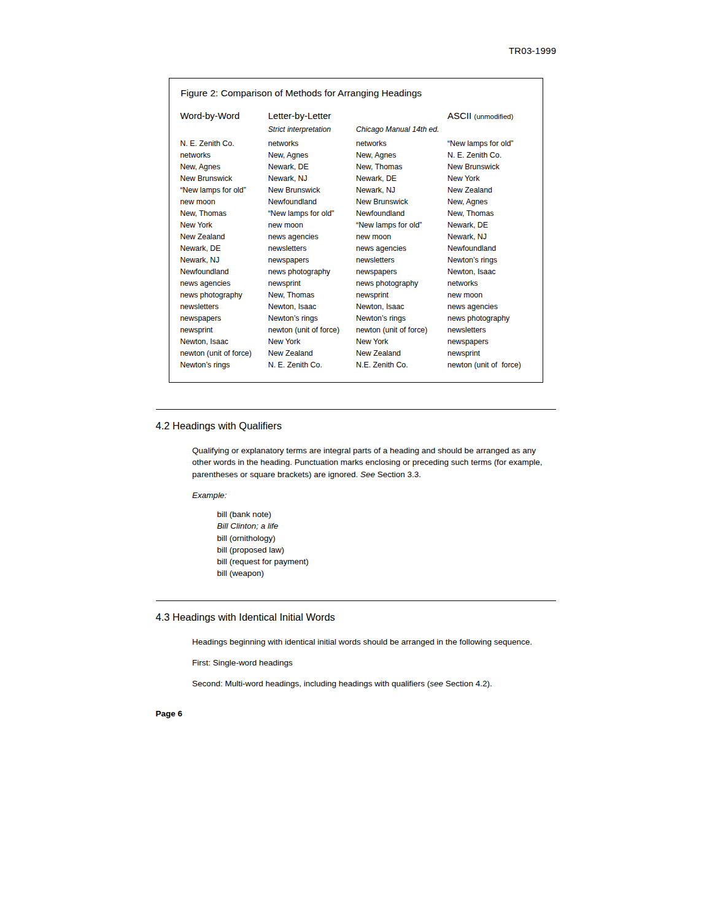TR03-1999
Figure 2: Comparison of Methods for Arranging Headings
| Word-by-Word | Letter-by-Letter | ASCII (unmodified) |
| --- | --- | --- |
| | Strict interpretation | Chicago Manual 14th ed. | |
| N. E. Zenith Co. | networks | networks | “New lamps for old” |
| networks | New, Agnes | New, Agnes | N. E. Zenith Co. |
| New, Agnes | Newark, DE | New, Thomas | New Brunswick |
| New Brunswick | Newark, NJ | Newark, DE | New York |
| “New lamps for old” | New Brunswick | Newark, NJ | New Zealand |
| new moon | Newfoundland | New Brunswick | New, Agnes |
| New, Thomas | “New lamps for old" | Newfoundland | New, Thomas |
| New York | new moon | “New lamps for old” | Newark, DE |
| New Zealand | news agencies | new moon | Newark, NJ |
| Newark, DE | newsletters | news agencies | Newfoundland |
| Newark, NJ | newspapers | newsletters | Newton’s rings |
| Newfoundland | news photography | newspapers | Newton, Isaac |
| news agencies | newsprint | news photography | networks |
| news photography | New, Thomas | newsprint | new moon |
| newsletters | Newton, Isaac | Newton, Isaac | news agencies |
| newspapers | Newton’s rings | Newton’s rings | news photography |
| newsprint | newton (unit of force) | newton (unit of force) | newsletters |
| Newton, Isaac | New York | New York | newspapers |
| newton (unit of force) | New Zealand | New Zealand | newsprint |
| Newton’s rings | N. E. Zenith Co. | N.E. Zenith Co. | newton (unit of force) |
4.2 Headings with Qualifiers
Qualifying or explanatory terms are integral parts of a heading and should be arranged as any other words in the heading. Punctuation marks enclosing or preceding such terms (for example, parentheses or square brackets) are ignored. See Section 3.3.
Example:
bill (bank note)
Bill Clinton; a life
bill (ornithology)
bill (proposed law)
bill (request for payment)
bill (weapon)
4.3 Headings with Identical Initial Words
Headings beginning with identical initial words should be arranged in the following sequence.
First: Single-word headings
Second: Multi-word headings, including headings with qualifiers (see Section 4.2).
Page 6